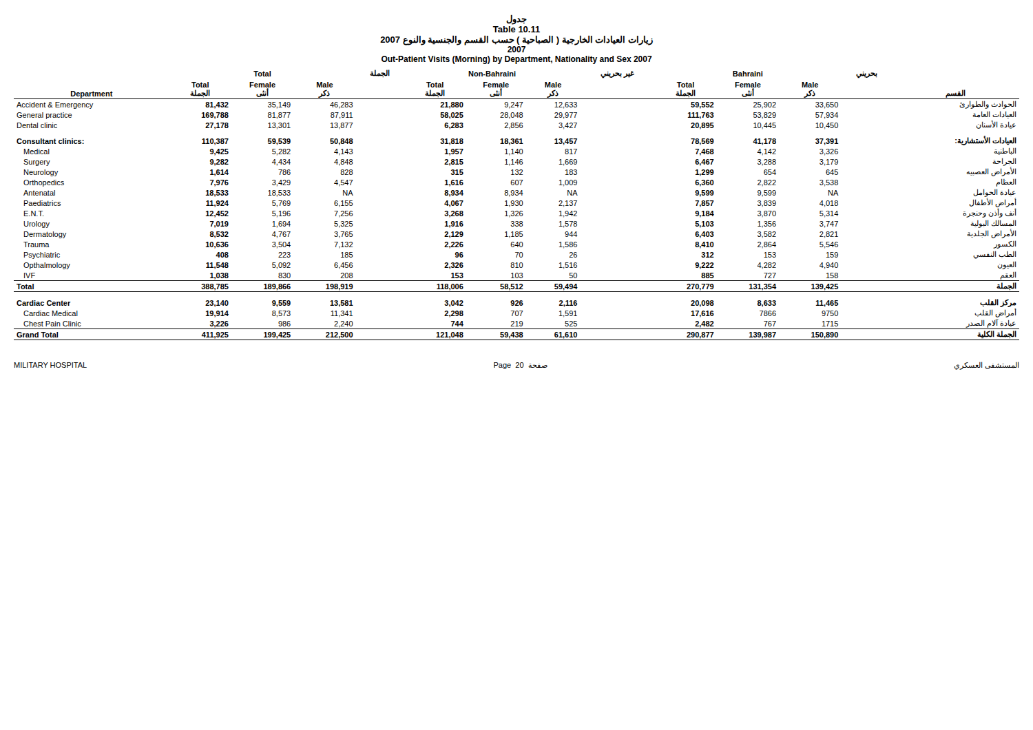جدول
Table 10.11
زيارات العيادات الخارجية ( الصباحية ) حسب القسم والجنسية والنوع 2007
2007
Out-Patient Visits (Morning) by Department, Nationality and Sex 2007
| | Total | الجملة | Non-Bahraini | غير بحريني | Bahraini | بحريني | |
| --- | --- | --- | --- | --- | --- | --- | --- |
| Department | Total الجملة | Female أنثى | Male ذكر | | Total الجملة | Female أنثى | Male ذكر | | Total الجملة | Female أنثى | Male ذكر | | القسم |
| Accident & Emergency | 81,432 | 35,149 | 46,283 | | 21,880 | 9,247 | 12,633 | | 59,552 | 25,902 | 33,650 | | الحوادث والطوارئ |
| General practice | 169,788 | 81,877 | 87,911 | | 58,025 | 28,048 | 29,977 | | 111,763 | 53,829 | 57,934 | | العيادات العامة |
| Dental clinic | 27,178 | 13,301 | 13,877 | | 6,283 | 2,856 | 3,427 | | 20,895 | 10,445 | 10,450 | | عيادة الأسنان |
| Consultant clinics: | 110,387 | 59,539 | 50,848 | | 31,818 | 18,361 | 13,457 | | 78,569 | 41,178 | 37,391 | | العيادات الأستشارية: |
| Medical | 9,425 | 5,282 | 4,143 | | 1,957 | 1,140 | 817 | | 7,468 | 4,142 | 3,326 | | الباطنية |
| Surgery | 9,282 | 4,434 | 4,848 | | 2,815 | 1,146 | 1,669 | | 6,467 | 3,288 | 3,179 | | الجراحة |
| Neurology | 1,614 | 786 | 828 | | 315 | 132 | 183 | | 1,299 | 654 | 645 | | الأمراض العصبيه |
| Orthopedics | 7,976 | 3,429 | 4,547 | | 1,616 | 607 | 1,009 | | 6,360 | 2,822 | 3,538 | | العظام |
| Antenatal | 18,533 | 18,533 | NA | | 8,934 | 8,934 | NA | | 9,599 | 9,599 | NA | | عيادة الحوامل |
| Paediatrics | 11,924 | 5,769 | 6,155 | | 4,067 | 1,930 | 2,137 | | 7,857 | 3,839 | 4,018 | | أمراض الأطفال |
| E.N.T. | 12,452 | 5,196 | 7,256 | | 3,268 | 1,326 | 1,942 | | 9,184 | 3,870 | 5,314 | | أنف وأذن وحنجرة |
| Urology | 7,019 | 1,694 | 5,325 | | 1,916 | 338 | 1,578 | | 5,103 | 1,356 | 3,747 | | المسالك البولية |
| Dermatology | 8,532 | 4,767 | 3,765 | | 2,129 | 1,185 | 944 | | 6,403 | 3,582 | 2,821 | | الأمراض الجلدية |
| Trauma | 10,636 | 3,504 | 7,132 | | 2,226 | 640 | 1,586 | | 8,410 | 2,864 | 5,546 | | الكسور |
| Psychiatric | 408 | 223 | 185 | | 96 | 70 | 26 | | 312 | 153 | 159 | | الطب النفسي |
| Opthalmology | 11,548 | 5,092 | 6,456 | | 2,326 | 810 | 1,516 | | 9,222 | 4,282 | 4,940 | | العيون |
| IVF | 1,038 | 830 | 208 | | 153 | 103 | 50 | | 885 | 727 | 158 | | العقم |
| Total | 388,785 | 189,866 | 198,919 | | 118,006 | 58,512 | 59,494 | | 270,779 | 131,354 | 139,425 | | الجملة |
| Cardiac Center | 23,140 | 9,559 | 13,581 | | 3,042 | 926 | 2,116 | | 20,098 | 8,633 | 11,465 | | مركز القلب |
| Cardiac Medical | 19,914 | 8,573 | 11,341 | | 2,298 | 707 | 1,591 | | 17,616 | 7866 | 9750 | | أمراض القلب |
| Chest Pain Clinic | 3,226 | 986 | 2,240 | | 744 | 219 | 525 | | 2,482 | 767 | 1715 | | عيادة آلام الصدر |
| Grand Total | 411,925 | 199,425 | 212,500 | | 121,048 | 59,438 | 61,610 | | 290,877 | 139,987 | 150,890 | | الجملة الكلية |
MILITARY HOSPITAL
Page 20 صفحة
المستشفى العسكري